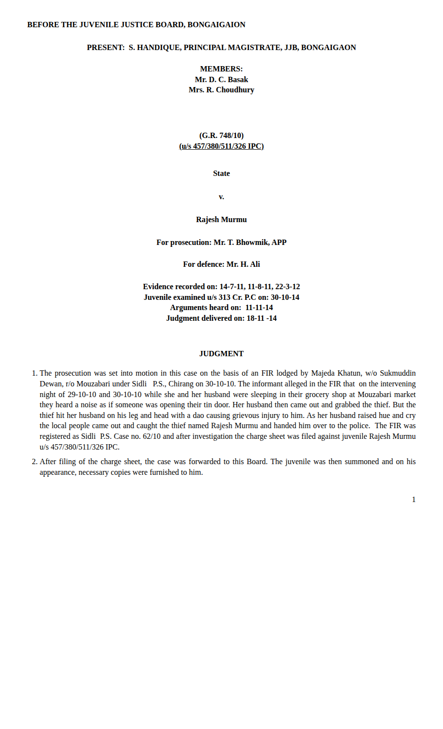BEFORE THE JUVENILE JUSTICE BOARD, BONGAIGAION
PRESENT: S. HANDIQUE, PRINCIPAL MAGISTRATE, JJB, BONGAIGAON
MEMBERS:
Mr. D. C. Basak
Mrs. R. Choudhury
(G.R. 748/10)
(u/s 457/380/511/326 IPC)
State
v.
Rajesh Murmu
For prosecution: Mr. T. Bhowmik, APP
For defence: Mr. H. Ali
Evidence recorded on: 14-7-11, 11-8-11, 22-3-12
Juvenile examined u/s 313 Cr. P.C on: 30-10-14
Arguments heard on: 11-11-14
Judgment delivered on: 18-11 -14
JUDGMENT
The prosecution was set into motion in this case on the basis of an FIR lodged by Majeda Khatun, w/o Sukmuddin Dewan, r/o Mouzabari under Sidli P.S., Chirang on 30-10-10. The informant alleged in the FIR that on the intervening night of 29-10-10 and 30-10-10 while she and her husband were sleeping in their grocery shop at Mouzabari market they heard a noise as if someone was opening their tin door. Her husband then came out and grabbed the thief. But the thief hit her husband on his leg and head with a dao causing grievous injury to him. As her husband raised hue and cry the local people came out and caught the thief named Rajesh Murmu and handed him over to the police. The FIR was registered as Sidli P.S. Case no. 62/10 and after investigation the charge sheet was filed against juvenile Rajesh Murmu u/s 457/380/511/326 IPC.
After filing of the charge sheet, the case was forwarded to this Board. The juvenile was then summoned and on his appearance, necessary copies were furnished to him.
1